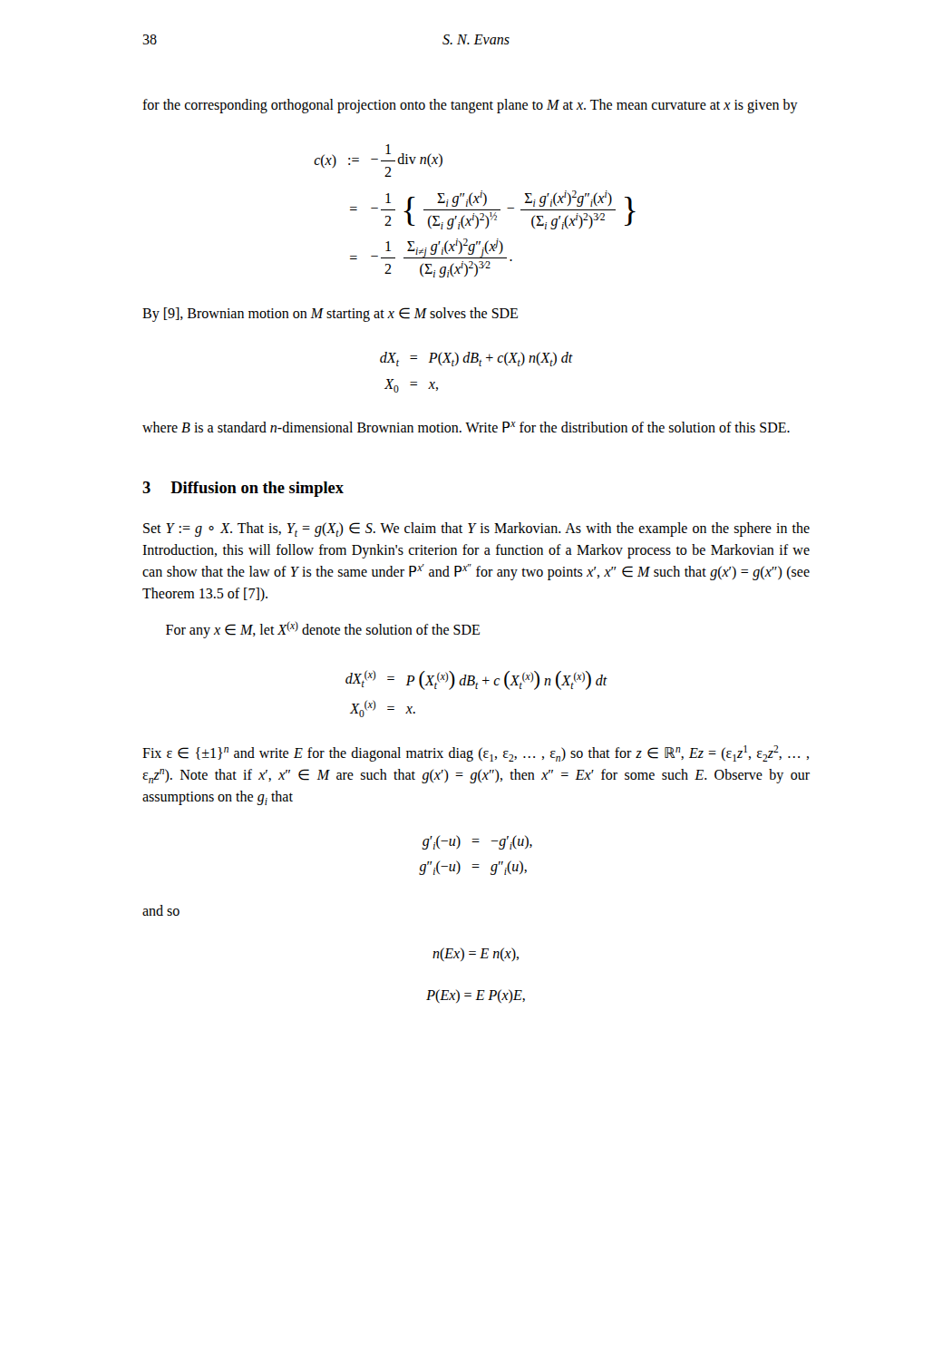38 S. N. Evans 38
for the corresponding orthogonal projection onto the tangent plane to M at x. The mean curvature at x is given by
| c ( x ) | := | − 1 2 div n ( x ) |
| | = | − 1 2 { Σ i g ″ i ( x i ) (Σ i g ′ i ( x i ) 2 ) ½ − Σ i g ′ i ( x i ) 2 g ″ i ( x i ) (Σ i g ′ i ( x i ) 2 ) 3⁄2 } |
| | = | − 1 2 Σ i ≠ j g ′ i ( x i ) 2 g ″ j ( x j ) (Σ i g i ( x i ) 2 ) 3⁄2 . |
By [9], Brownian motion on M starting at x ∈ M solves the SDE
| dX t | = | P ( X t ) dB t + c ( X t ) n ( X t ) dt |
| X 0 | = | x , |
where B is a standard n-dimensional Brownian motion. Write 𝖯x for the distribution of the solution of this SDE.
3 Diffusion on the simplex
Set Y := g ∘ X. That is, Yt = g(Xt) ∈ S. We claim that Y is Markovian. As with the example on the sphere in the Introduction, this will follow from Dynkin's criterion for a function of a Markov process to be Markovian if we can show that the law of Y is the same under 𝖯x′ and 𝖯x″ for any two points x′, x″ ∈ M such that g(x′) = g(x″) (see Theorem 13.5 of [7]).
For any x ∈ M, let X(x) denote the solution of the SDE
| dX t ( x ) | = | P ( X t ( x ) ) dB t + c ( X t ( x ) ) n ( X t ( x ) ) dt |
| X 0 ( x ) | = | x . |
Fix ε ∈ {±1}n and write E for the diagonal matrix diag (ε1, ε2, … , εn) so that for z ∈ ℝn, Ez = (ε1z1, ε2z2, … , εnzn). Note that if x′, x″ ∈ M are such that g(x′) = g(x″), then x″ = Ex′ for some such E. Observe by our assumptions on the gi that
| g ′ i (− u ) | = | − g ′ i ( u ), |
| g ″ i (− u ) | = | g ″ i ( u ), |
and so
n(Ex) = E n(x),
P(Ex) = E P(x)E,